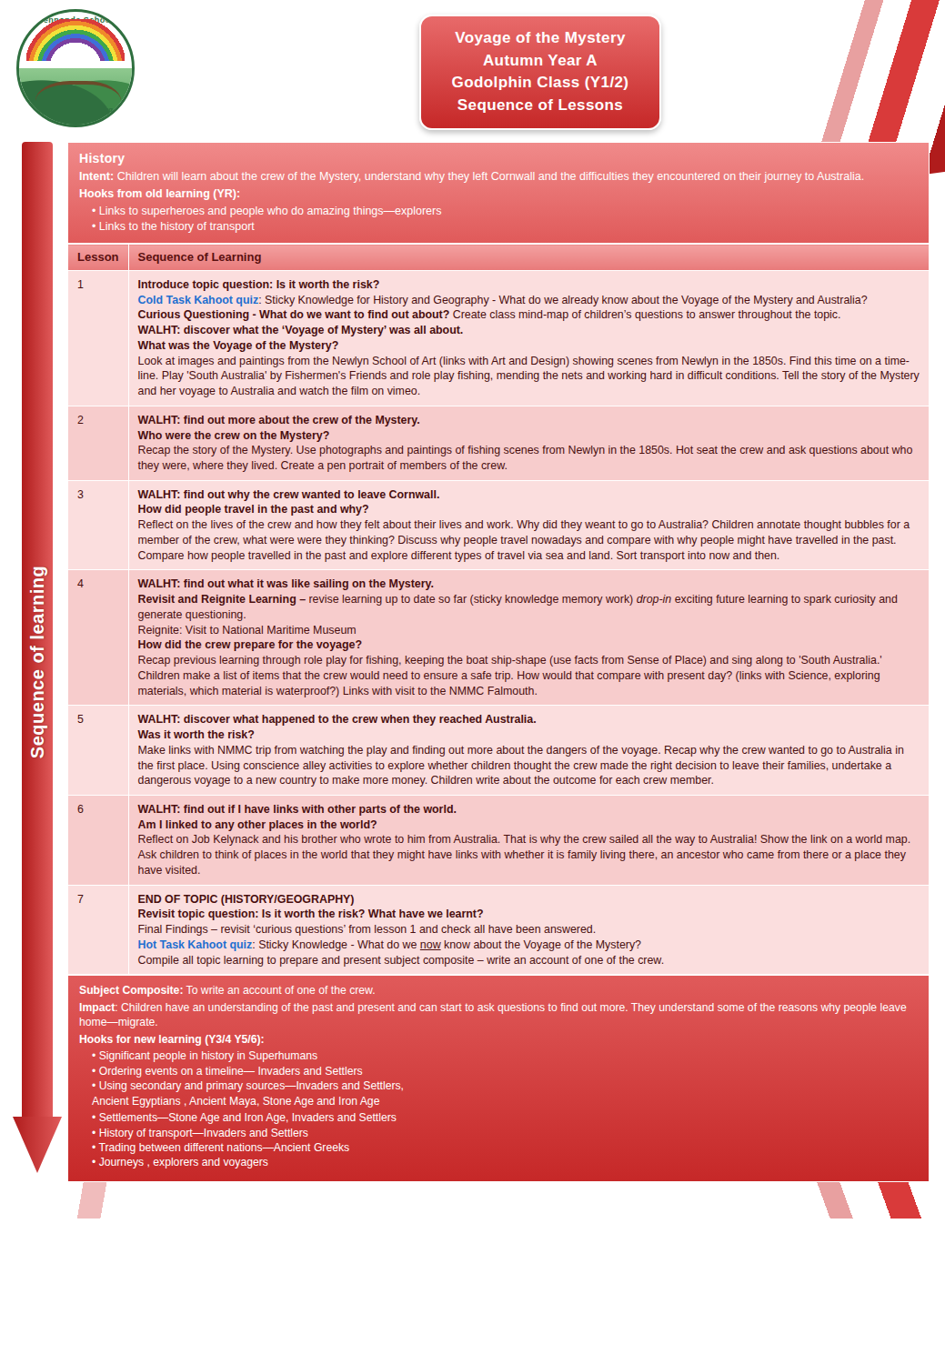Penponds School
Aiming High and Achieving Our Best
Voyage of the Mystery
Autumn Year A
Godolphin Class (Y1/2)
Sequence of Lessons
Sequence of learning
History
Intent: Children will learn about the crew of the Mystery, understand why they left Cornwall and the difficulties they encountered on their journey to Australia.
Hooks from old learning (YR):
Links to superheroes and people who do amazing things—explorers
Links to the history of transport
| Lesson | Sequence of Learning |
| --- | --- |
| 1 | Introduce topic question: Is it worth the risk? Cold Task Kahoot quiz : Sticky Knowledge for History and Geography - What do we already know about the Voyage of the Mystery and Australia? Curious Questioning - What do we want to find out about? Create class mind-map of children’s questions to answer throughout the topic. WALHT: discover what the ‘Voyage of Mystery’ was all about. What was the Voyage of the Mystery? Look at images and paintings from the Newlyn School of Art (links with Art and Design) showing scenes from Newlyn in the 1850s. Find this time on a time-line. Play 'South Australia' by Fishermen's Friends and role play fishing, mending the nets and working hard in difficult conditions. Tell the story of the Mystery and her voyage to Australia and watch the film on vimeo. |
| 2 | WALHT: find out more about the crew of the Mystery. Who were the crew on the Mystery? Recap the story of the Mystery. Use photographs and paintings of fishing scenes from Newlyn in the 1850s. Hot seat the crew and ask questions about who they were, where they lived. Create a pen portrait of members of the crew. |
| 3 | WALHT: find out why the crew wanted to leave Cornwall. How did people travel in the past and why? Reflect on the lives of the crew and how they felt about their lives and work. Why did they weant to go to Australia? Children annotate thought bubbles for a member of the crew, what were were they thinking? Discuss why people travel nowadays and compare with why people might have travelled in the past. Compare how people travelled in the past and explore different types of travel via sea and land. Sort transport into now and then. |
| 4 | WALHT: find out what it was like sailing on the Mystery. Revisit and Reignite Learning – revise learning up to date so far (sticky knowledge memory work) drop-in exciting future learning to spark curiosity and generate questioning. Reignite: Visit to National Maritime Museum How did the crew prepare for the voyage? Recap previous learning through role play for fishing, keeping the boat ship-shape (use facts from Sense of Place) and sing along to 'South Australia.' Children make a list of items that the crew would need to ensure a safe trip. How would that compare with present day? (links with Science, exploring materials, which material is waterproof?) Links with visit to the NMMC Falmouth. |
| 5 | WALHT: discover what happened to the crew when they reached Australia. Was it worth the risk? Make links with NMMC trip from watching the play and finding out more about the dangers of the voyage. Recap why the crew wanted to go to Australia in the first place. Using conscience alley activities to explore whether children thought the crew made the right decision to leave their families, undertake a dangerous voyage to a new country to make more money. Children write about the outcome for each crew member. |
| 6 | WALHT: find out if I have links with other parts of the world. Am I linked to any other places in the world? Reflect on Job Kelynack and his brother who wrote to him from Australia. That is why the crew sailed all the way to Australia! Show the link on a world map. Ask children to think of places in the world that they might have links with whether it is family living there, an ancestor who came from there or a place they have visited. |
| 7 | END OF TOPIC (HISTORY/GEOGRAPHY) Revisit topic question: Is it worth the risk? What have we learnt? Final Findings – revisit ‘curious questions’ from lesson 1 and check all have been answered. Hot Task Kahoot quiz : Sticky Knowledge - What do we now know about the Voyage of the Mystery? Compile all topic learning to prepare and present subject composite – write an account of one of the crew. |
Subject Composite: To write an account of one of the crew.
Impact: Children have an understanding of the past and present and can start to ask questions to find out more. They understand some of the reasons why people leave home—migrate.
Hooks for new learning (Y3/4 Y5/6):
Significant people in history in Superhumans
Ordering events on a timeline— Invaders and Settlers
Using secondary and primary sources—Invaders and Settlers,
Ancient Egyptians , Ancient Maya, Stone Age and Iron Age
Settlements—Stone Age and Iron Age, Invaders and Settlers
History of transport—Invaders and Settlers
Trading between different nations—Ancient Greeks
Journeys , explorers and voyagers